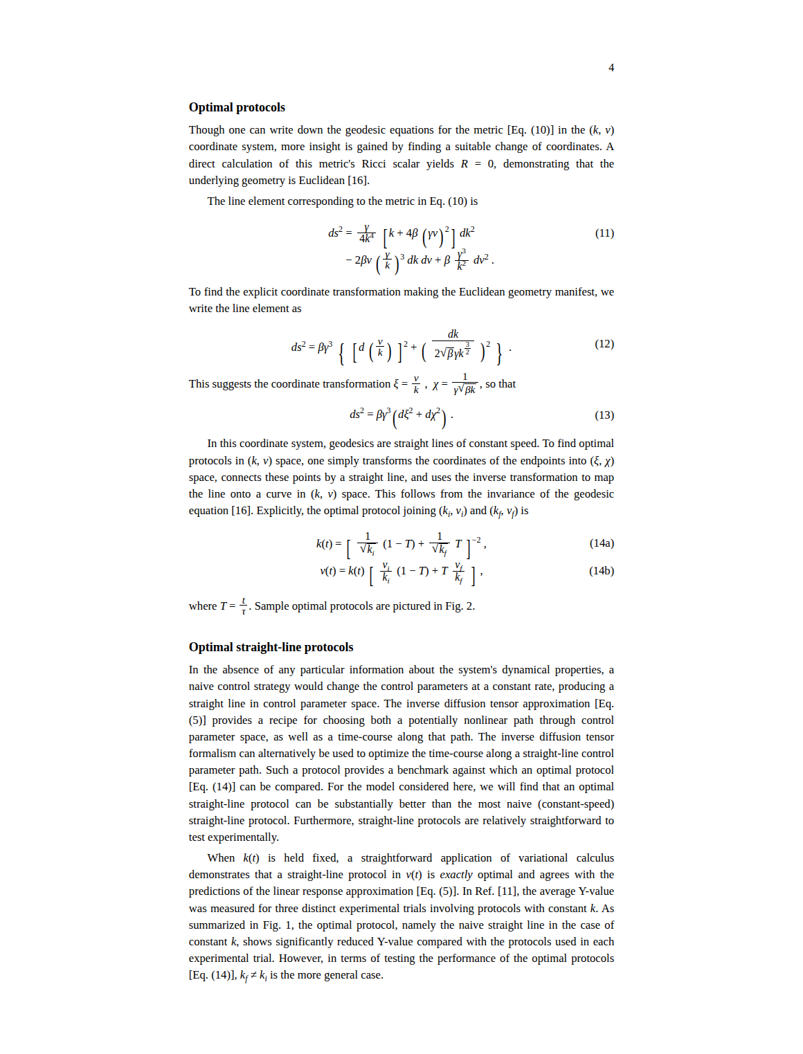4
Optimal protocols
Though one can write down the geodesic equations for the metric [Eq. (10)] in the (k, v) coordinate system, more insight is gained by finding a suitable change of coordinates. A direct calculation of this metric's Ricci scalar yields R = 0, demonstrating that the underlying geometry is Euclidean [16].
The line element corresponding to the metric in Eq. (10) is
ds2 = γ 4k4 [k + 4β (γv)2] dk2
(11)
− 2βv (γk)3 dk dv + β γ3 k2 dv2 .
To find the explicit coordinate transformation making the Euclidean geometry manifest, we write the line element as
ds2 = βγ3 { [d (vk) ]2 + ( dk 2βγk32 )2 } .
(12)
This suggests the coordinate transformation ξ = vk , χ = 1 γβk, so that
ds2 = βγ3(dξ2 + dχ2) .
(13)
In this coordinate system, geodesics are straight lines of constant speed. To find optimal protocols in (k, v) space, one simply transforms the coordinates of the endpoints into (ξ, χ) space, connects these points by a straight line, and uses the inverse transformation to map the line onto a curve in (k, v) space. This follows from the invariance of the geodesic equation [16]. Explicitly, the optimal protocol joining (ki, vi) and (kf, vf) is
k(t) = [ 1 ki (1 − T) + 1 kf T ]−2 ,
(14a)
v(t) = k(t) [ vi ki (1 − T) + T vf kf ] ,
(14b)
where T = tτ. Sample optimal protocols are pictured in Fig. 2.
Optimal straight-line protocols
In the absence of any particular information about the system's dynamical properties, a naive control strategy would change the control parameters at a constant rate, producing a straight line in control parameter space. The inverse diffusion tensor approximation [Eq. (5)] provides a recipe for choosing both a potentially nonlinear path through control parameter space, as well as a time-course along that path. The inverse diffusion tensor formalism can alternatively be used to optimize the time-course along a straight-line control parameter path. Such a protocol provides a benchmark against which an optimal protocol [Eq. (14)] can be compared. For the model considered here, we will find that an optimal straight-line protocol can be substantially better than the most naive (constant-speed) straight-line protocol. Furthermore, straight-line protocols are relatively straightforward to test experimentally.
When k(t) is held fixed, a straightforward application of variational calculus demonstrates that a straight-line protocol in v(t) is exactly optimal and agrees with the predictions of the linear response approximation [Eq. (5)]. In Ref. [11], the average Y-value was measured for three distinct experimental trials involving protocols with constant k. As summarized in Fig. 1, the optimal protocol, namely the naive straight line in the case of constant k, shows significantly reduced Y-value compared with the protocols used in each experimental trial. However, in terms of testing the performance of the optimal protocols [Eq. (14)], kf ≠ ki is the more general case.